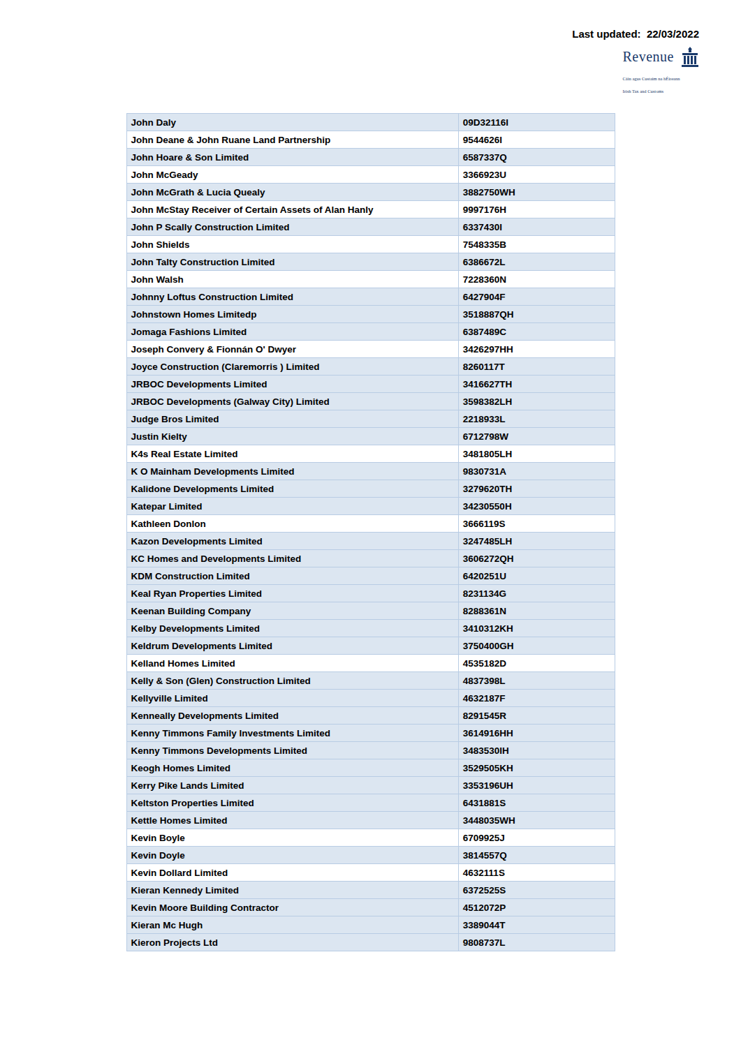Last updated: 22/03/2022
Revenue
Cáin agus Custaim na hÉireann
Irish Tax and Customs
| John Daly | 09D32116I |
| John Deane & John Ruane Land Partnership | 9544626I |
| John Hoare & Son Limited | 6587337Q |
| John McGeady | 3366923U |
| John McGrath & Lucia Quealy | 3882750WH |
| John McStay Receiver of Certain Assets of Alan Hanly | 9997176H |
| John P Scally Construction Limited | 6337430I |
| John Shields | 7548335B |
| John Talty Construction Limited | 6386672L |
| John Walsh | 7228360N |
| Johnny Loftus Construction Limited | 6427904F |
| Johnstown Homes Limitedp | 3518887QH |
| Jomaga Fashions Limited | 6387489C |
| Joseph Convery & Fionnán O' Dwyer | 3426297HH |
| Joyce Construction (Claremorris ) Limited | 8260117T |
| JRBOC Developments Limited | 3416627TH |
| JRBOC Developments (Galway City) Limited | 3598382LH |
| Judge Bros Limited | 2218933L |
| Justin Kielty | 6712798W |
| K4s Real Estate Limited | 3481805LH |
| K O Mainham Developments Limited | 9830731A |
| Kalidone Developments Limited | 3279620TH |
| Katepar Limited | 34230550H |
| Kathleen Donlon | 3666119S |
| Kazon Developments Limited | 3247485LH |
| KC Homes and Developments Limited | 3606272QH |
| KDM Construction Limited | 6420251U |
| Keal Ryan Properties Limited | 8231134G |
| Keenan Building Company | 8288361N |
| Kelby Developments Limited | 3410312KH |
| Keldrum Developments Limited | 3750400GH |
| Kelland Homes Limited | 4535182D |
| Kelly & Son (Glen) Construction Limited | 4837398L |
| Kellyville Limited | 4632187F |
| Kenneally Developments Limited | 8291545R |
| Kenny Timmons Family Investments Limited | 3614916HH |
| Kenny Timmons Developments Limited | 3483530IH |
| Keogh Homes Limited | 3529505KH |
| Kerry Pike Lands Limited | 3353196UH |
| Keltston Properties Limited | 6431881S |
| Kettle Homes Limited | 3448035WH |
| Kevin Boyle | 6709925J |
| Kevin Doyle | 3814557Q |
| Kevin Dollard Limited | 4632111S |
| Kieran Kennedy Limited | 6372525S |
| Kevin Moore Building Contractor | 4512072P |
| Kieran Mc Hugh | 3389044T |
| Kieron Projects Ltd | 9808737L |